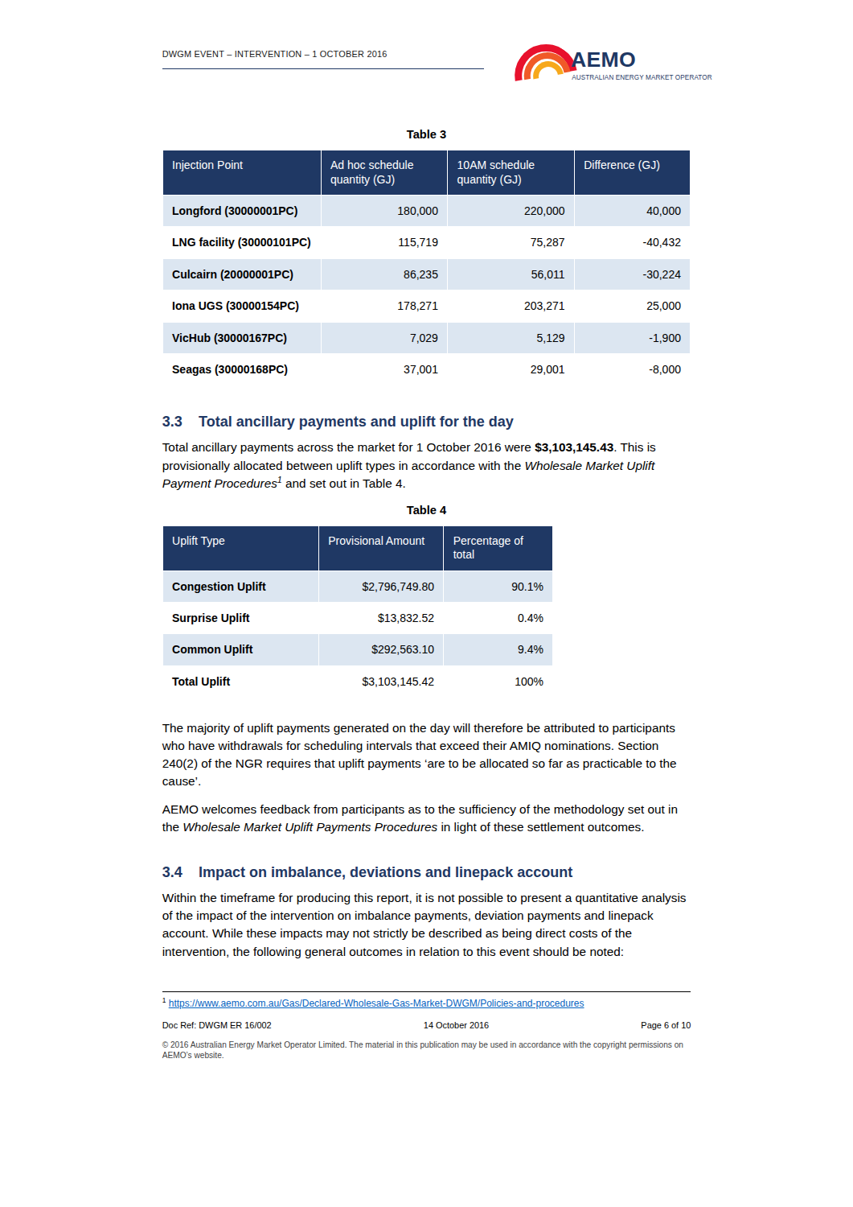DWGM Event – Intervention – 1 October 2016
AEMO
AUSTRALIAN ENERGY MARKET OPERATOR
Table 3
| Injection Point | Ad hoc schedule quantity (GJ) | 10AM schedule quantity (GJ) | Difference (GJ) |
| --- | --- | --- | --- |
| Longford (30000001PC) | 180,000 | 220,000 | 40,000 |
| LNG facility (30000101PC) | 115,719 | 75,287 | -40,432 |
| Culcairn (20000001PC) | 86,235 | 56,011 | -30,224 |
| Iona UGS (30000154PC) | 178,271 | 203,271 | 25,000 |
| VicHub (30000167PC) | 7,029 | 5,129 | -1,900 |
| Seagas (30000168PC) | 37,001 | 29,001 | -8,000 |
3.3 Total ancillary payments and uplift for the day
Total ancillary payments across the market for 1 October 2016 were $3,103,145.43. This is provisionally allocated between uplift types in accordance with the Wholesale Market Uplift Payment Procedures1 and set out in Table 4.
Table 4
| Uplift Type | Provisional Amount | Percentage of total |
| --- | --- | --- |
| Congestion Uplift | $2,796,749.80 | 90.1% |
| Surprise Uplift | $13,832.52 | 0.4% |
| Common Uplift | $292,563.10 | 9.4% |
| Total Uplift | $3,103,145.42 | 100% |
The majority of uplift payments generated on the day will therefore be attributed to participants who have withdrawals for scheduling intervals that exceed their AMIQ nominations. Section 240(2) of the NGR requires that uplift payments ‘are to be allocated so far as practicable to the cause’.
AEMO welcomes feedback from participants as to the sufficiency of the methodology set out in the Wholesale Market Uplift Payments Procedures in light of these settlement outcomes.
3.4 Impact on imbalance, deviations and linepack account
Within the timeframe for producing this report, it is not possible to present a quantitative analysis of the impact of the intervention on imbalance payments, deviation payments and linepack account. While these impacts may not strictly be described as being direct costs of the intervention, the following general outcomes in relation to this event should be noted:
1 https://www.aemo.com.au/Gas/Declared-Wholesale-Gas-Market-DWGM/Policies-and-procedures
Doc Ref: DWGM ER 16/002
14 October 2016
Page 6 of 10
© 2016 Australian Energy Market Operator Limited. The material in this publication may be used in accordance with the copyright permissions on AEMO’s website.